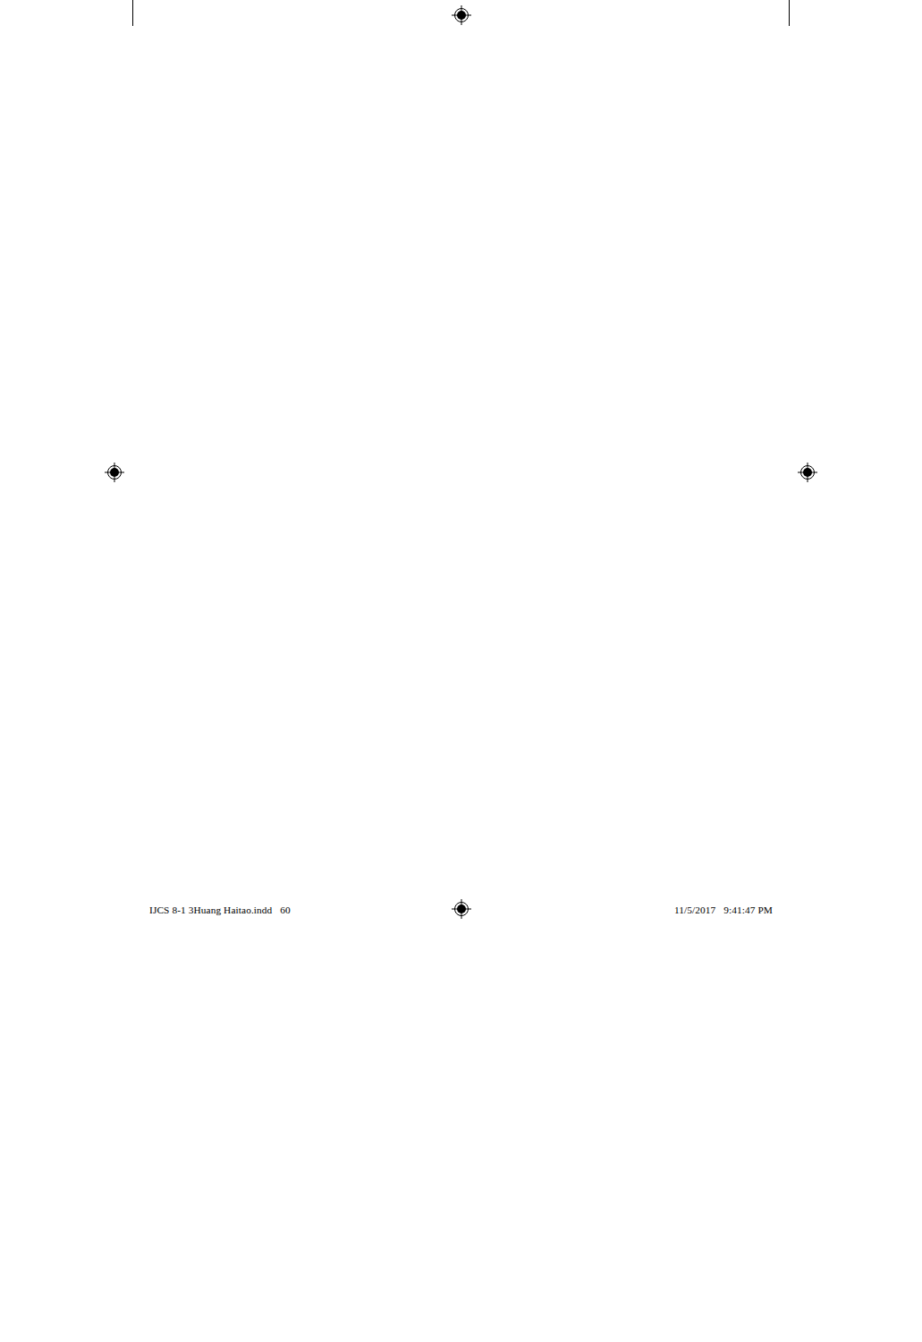IJCS 8-1 3Huang Haitao.indd 60 11/5/2017 9:41:47 PM